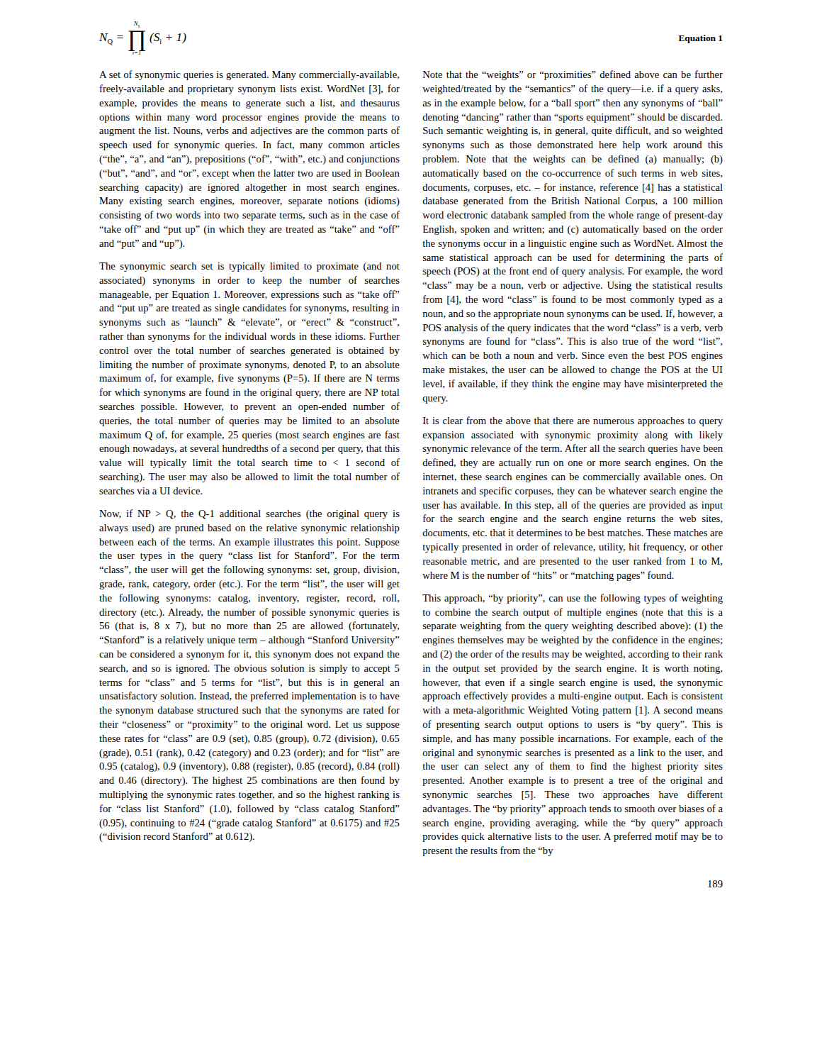NQ = NS ∏ i=1 (Si + 1) Equation 1
A set of synonymic queries is generated. Many commercially-available, freely-available and proprietary synonym lists exist. WordNet [3], for example, provides the means to generate such a list, and thesaurus options within many word processor engines provide the means to augment the list. Nouns, verbs and adjectives are the common parts of speech used for synonymic queries. In fact, many common articles (“the”, “a”, and “an”), prepositions (“of”, “with”, etc.) and conjunctions (“but”, “and”, and “or”, except when the latter two are used in Boolean searching capacity) are ignored altogether in most search engines. Many existing search engines, moreover, separate notions (idioms) consisting of two words into two separate terms, such as in the case of “take off” and “put up” (in which they are treated as “take” and “off” and “put” and “up”).
The synonymic search set is typically limited to proximate (and not associated) synonyms in order to keep the number of searches manageable, per Equation 1. Moreover, expressions such as “take off” and “put up” are treated as single candidates for synonyms, resulting in synonyms such as “launch” & “elevate”, or “erect” & “construct”, rather than synonyms for the individual words in these idioms. Further control over the total number of searches generated is obtained by limiting the number of proximate synonyms, denoted P, to an absolute maximum of, for example, five synonyms (P=5). If there are N terms for which synonyms are found in the original query, there are NP total searches possible. However, to prevent an open-ended number of queries, the total number of queries may be limited to an absolute maximum Q of, for example, 25 queries (most search engines are fast enough nowadays, at several hundredths of a second per query, that this value will typically limit the total search time to < 1 second of searching). The user may also be allowed to limit the total number of searches via a UI device.
Now, if NP > Q, the Q-1 additional searches (the original query is always used) are pruned based on the relative synonymic relationship between each of the terms. An example illustrates this point. Suppose the user types in the query “class list for Stanford”. For the term “class”, the user will get the following synonyms: set, group, division, grade, rank, category, order (etc.). For the term “list”, the user will get the following synonyms: catalog, inventory, register, record, roll, directory (etc.). Already, the number of possible synonymic queries is 56 (that is, 8 x 7), but no more than 25 are allowed (fortunately, “Stanford” is a relatively unique term – although “Stanford University” can be considered a synonym for it, this synonym does not expand the search, and so is ignored. The obvious solution is simply to accept 5 terms for “class” and 5 terms for “list”, but this is in general an unsatisfactory solution. Instead, the preferred implementation is to have the synonym database structured such that the synonyms are rated for their “closeness” or “proximity” to the original word. Let us suppose these rates for “class” are 0.9 (set), 0.85 (group), 0.72 (division), 0.65 (grade), 0.51 (rank), 0.42 (category) and 0.23 (order); and for “list” are 0.95 (catalog), 0.9 (inventory), 0.88 (register), 0.85 (record), 0.84 (roll) and 0.46 (directory). The highest 25 combinations are then found by multiplying the synonymic rates together, and so the highest ranking is for “class list Stanford” (1.0), followed by “class catalog Stanford” (0.95), continuing to #24 (“grade catalog Stanford” at 0.6175) and #25 (“division record Stanford” at 0.612).
Note that the “weights” or “proximities” defined above can be further weighted/treated by the “semantics” of the query—i.e. if a query asks, as in the example below, for a “ball sport” then any synonyms of “ball” denoting “dancing” rather than “sports equipment” should be discarded. Such semantic weighting is, in general, quite difficult, and so weighted synonyms such as those demonstrated here help work around this problem. Note that the weights can be defined (a) manually; (b) automatically based on the co-occurrence of such terms in web sites, documents, corpuses, etc. – for instance, reference [4] has a statistical database generated from the British National Corpus, a 100 million word electronic databank sampled from the whole range of present-day English, spoken and written; and (c) automatically based on the order the synonyms occur in a linguistic engine such as WordNet. Almost the same statistical approach can be used for determining the parts of speech (POS) at the front end of query analysis. For example, the word “class” may be a noun, verb or adjective. Using the statistical results from [4], the word “class” is found to be most commonly typed as a noun, and so the appropriate noun synonyms can be used. If, however, a POS analysis of the query indicates that the word “class” is a verb, verb synonyms are found for “class”. This is also true of the word “list”, which can be both a noun and verb. Since even the best POS engines make mistakes, the user can be allowed to change the POS at the UI level, if available, if they think the engine may have misinterpreted the query.
It is clear from the above that there are numerous approaches to query expansion associated with synonymic proximity along with likely synonymic relevance of the term. After all the search queries have been defined, they are actually run on one or more search engines. On the internet, these search engines can be commercially available ones. On intranets and specific corpuses, they can be whatever search engine the user has available. In this step, all of the queries are provided as input for the search engine and the search engine returns the web sites, documents, etc. that it determines to be best matches. These matches are typically presented in order of relevance, utility, hit frequency, or other reasonable metric, and are presented to the user ranked from 1 to M, where M is the number of “hits” or “matching pages” found.
This approach, “by priority”, can use the following types of weighting to combine the search output of multiple engines (note that this is a separate weighting from the query weighting described above): (1) the engines themselves may be weighted by the confidence in the engines; and (2) the order of the results may be weighted, according to their rank in the output set provided by the search engine. It is worth noting, however, that even if a single search engine is used, the synonymic approach effectively provides a multi-engine output. Each is consistent with a meta-algorithmic Weighted Voting pattern [1]. A second means of presenting search output options to users is “by query”. This is simple, and has many possible incarnations. For example, each of the original and synonymic searches is presented as a link to the user, and the user can select any of them to find the highest priority sites presented. Another example is to present a tree of the original and synonymic searches [5]. These two approaches have different advantages. The “by priority” approach tends to smooth over biases of a search engine, providing averaging, while the “by query” approach provides quick alternative lists to the user. A preferred motif may be to present the results from the “by
189